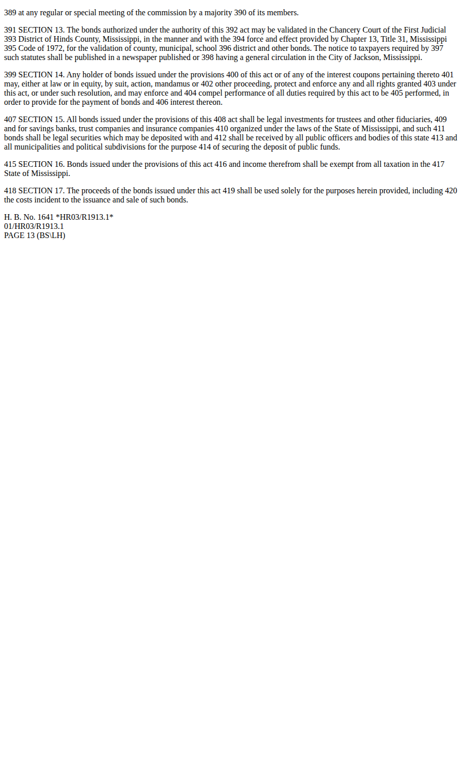389 at any regular or special meeting of the commission by a majority 390 of its members.
391 SECTION 13. The bonds authorized under the authority of this 392 act may be validated in the Chancery Court of the First Judicial 393 District of Hinds County, Mississippi, in the manner and with the 394 force and effect provided by Chapter 13, Title 31, Mississippi 395 Code of 1972, for the validation of county, municipal, school 396 district and other bonds. The notice to taxpayers required by 397 such statutes shall be published in a newspaper published or 398 having a general circulation in the City of Jackson, Mississippi.
399 SECTION 14. Any holder of bonds issued under the provisions 400 of this act or of any of the interest coupons pertaining thereto 401 may, either at law or in equity, by suit, action, mandamus or 402 other proceeding, protect and enforce any and all rights granted 403 under this act, or under such resolution, and may enforce and 404 compel performance of all duties required by this act to be 405 performed, in order to provide for the payment of bonds and 406 interest thereon.
407 SECTION 15. All bonds issued under the provisions of this 408 act shall be legal investments for trustees and other fiduciaries, 409 and for savings banks, trust companies and insurance companies 410 organized under the laws of the State of Mississippi, and such 411 bonds shall be legal securities which may be deposited with and 412 shall be received by all public officers and bodies of this state 413 and all municipalities and political subdivisions for the purpose 414 of securing the deposit of public funds.
415 SECTION 16. Bonds issued under the provisions of this act 416 and income therefrom shall be exempt from all taxation in the 417 State of Mississippi.
418 SECTION 17. The proceeds of the bonds issued under this act 419 shall be used solely for the purposes herein provided, including 420 the costs incident to the issuance and sale of such bonds.
H. B. No. 1641 *HR03/R1913.1*
01/HR03/R1913.1
PAGE 13 (BS\LH)